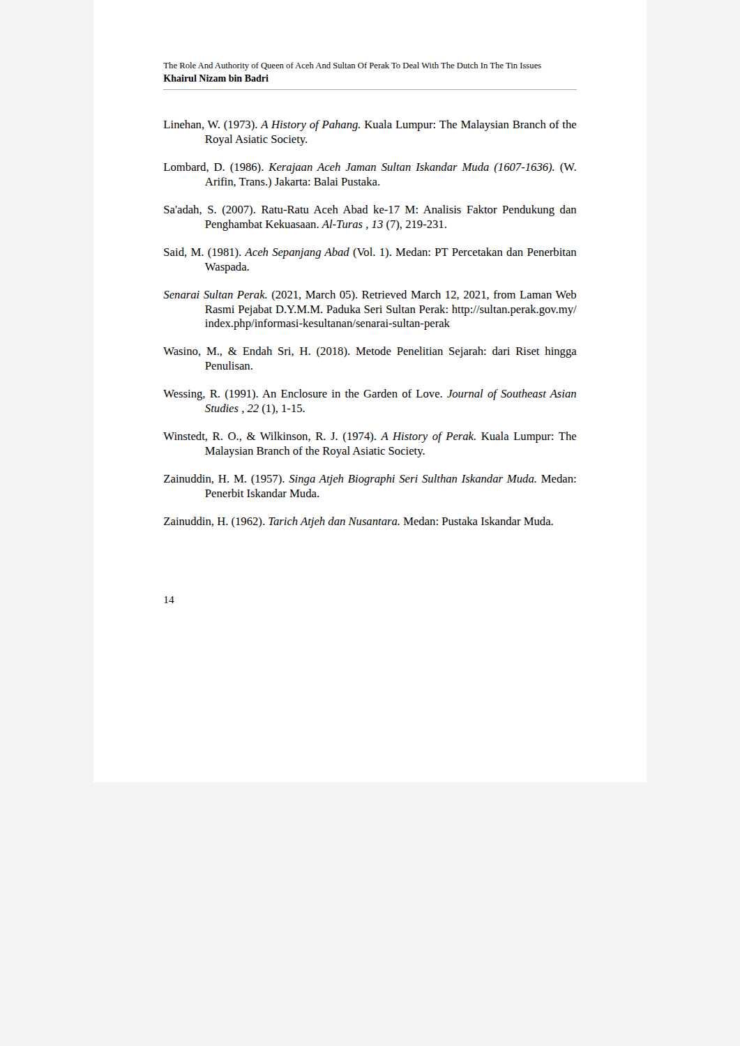The Role And Authority of Queen of Aceh And Sultan Of Perak To Deal With The Dutch In The Tin Issues Khairul Nizam bin Badri
Linehan, W. (1973). A History of Pahang. Kuala Lumpur: The Malaysian Branch of the Royal Asiatic Society.
Lombard, D. (1986). Kerajaan Aceh Jaman Sultan Iskandar Muda (1607-1636). (W. Arifin, Trans.) Jakarta: Balai Pustaka.
Sa'adah, S. (2007). Ratu-Ratu Aceh Abad ke-17 M: Analisis Faktor Pendukung dan Penghambat Kekuasaan. Al-Turas , 13 (7), 219-231.
Said, M. (1981). Aceh Sepanjang Abad (Vol. 1). Medan: PT Percetakan dan Penerbitan Waspada.
Senarai Sultan Perak. (2021, March 05). Retrieved March 12, 2021, from Laman Web Rasmi Pejabat D.Y.M.M. Paduka Seri Sultan Perak: http://sultan.perak.gov.my/index.php/informasi-kesultanan/senarai-sultan-perak
Wasino, M., & Endah Sri, H. (2018). Metode Penelitian Sejarah: dari Riset hingga Penulisan.
Wessing, R. (1991). An Enclosure in the Garden of Love. Journal of Southeast Asian Studies , 22 (1), 1-15.
Winstedt, R. O., & Wilkinson, R. J. (1974). A History of Perak. Kuala Lumpur: The Malaysian Branch of the Royal Asiatic Society.
Zainuddin, H. M. (1957). Singa Atjeh Biographi Seri Sulthan Iskandar Muda. Medan: Penerbit Iskandar Muda.
Zainuddin, H. (1962). Tarich Atjeh dan Nusantara. Medan: Pustaka Iskandar Muda.
14